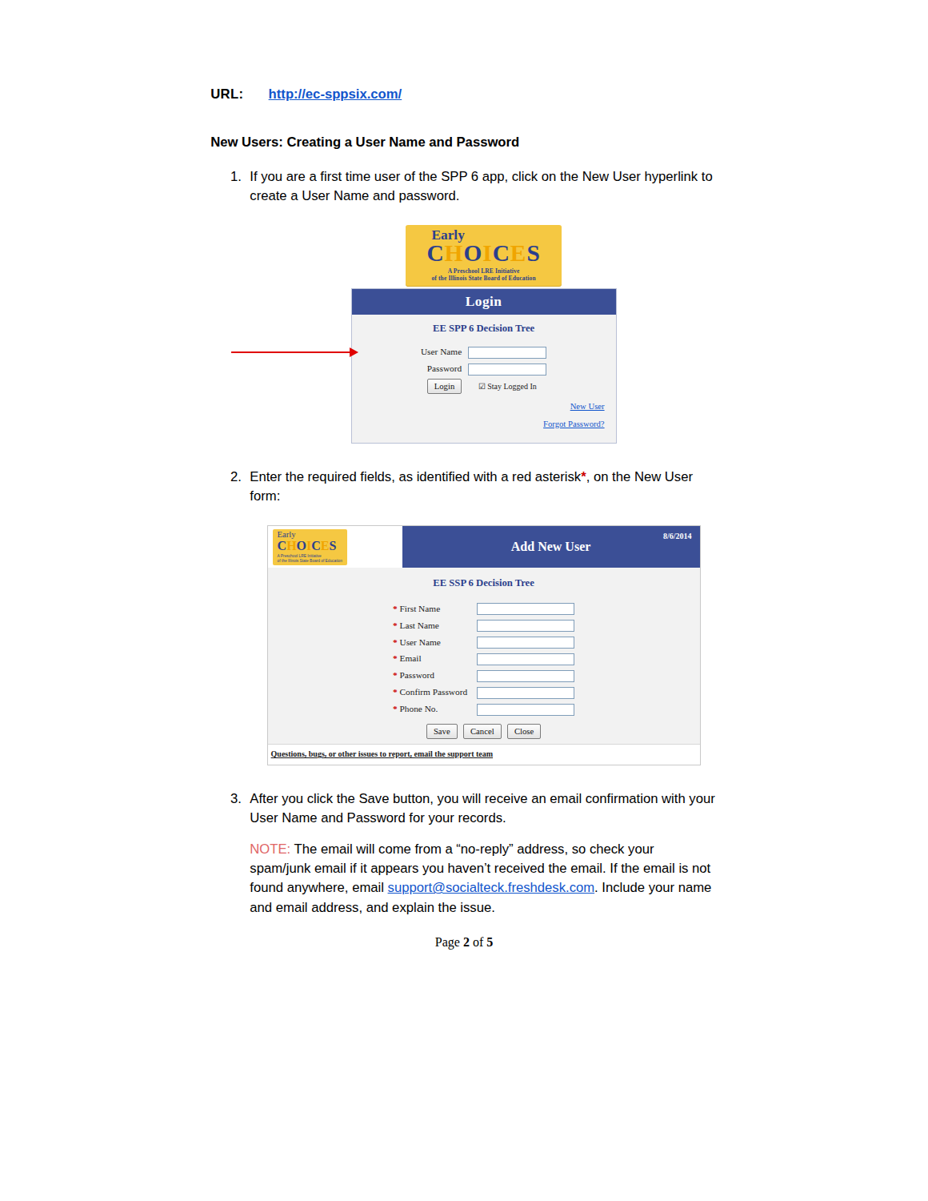URL: http://ec-sppsix.com/
New Users: Creating a User Name and Password
If you are a first time user of the SPP 6 app, click on the New User hyperlink to create a User Name and password.
Early CHOICES
A Preschool LRE Initiative
of the Illinois State Board of Education
Login
EE SPP 6 Decision Tree
| User Name | |
| Password | |
| Login | ☑ Stay Logged In |
New User Forgot Password?
Enter the required fields, as identified with a red asterisk*, on the New User form:
Early CHOICES
A Preschool LRE Initiative
of the Illinois State Board of Education
Add New User 8/6/2014
EE SSP 6 Decision Tree
| * First Name | |
| * Last Name | |
| * User Name | |
| * Email | |
| * Password | |
| * Confirm Password | |
| * Phone No. | |
Save Cancel Close
Questions, bugs, or other issues to report, email the support team
After you click the Save button, you will receive an email confirmation with your User Name and Password for your records.
NOTE: The email will come from a “no-reply” address, so check your spam/junk email if it appears you haven’t received the email. If the email is not found anywhere, email support@socialteck.freshdesk.com. Include your name and email address, and explain the issue.
Page 2 of 5